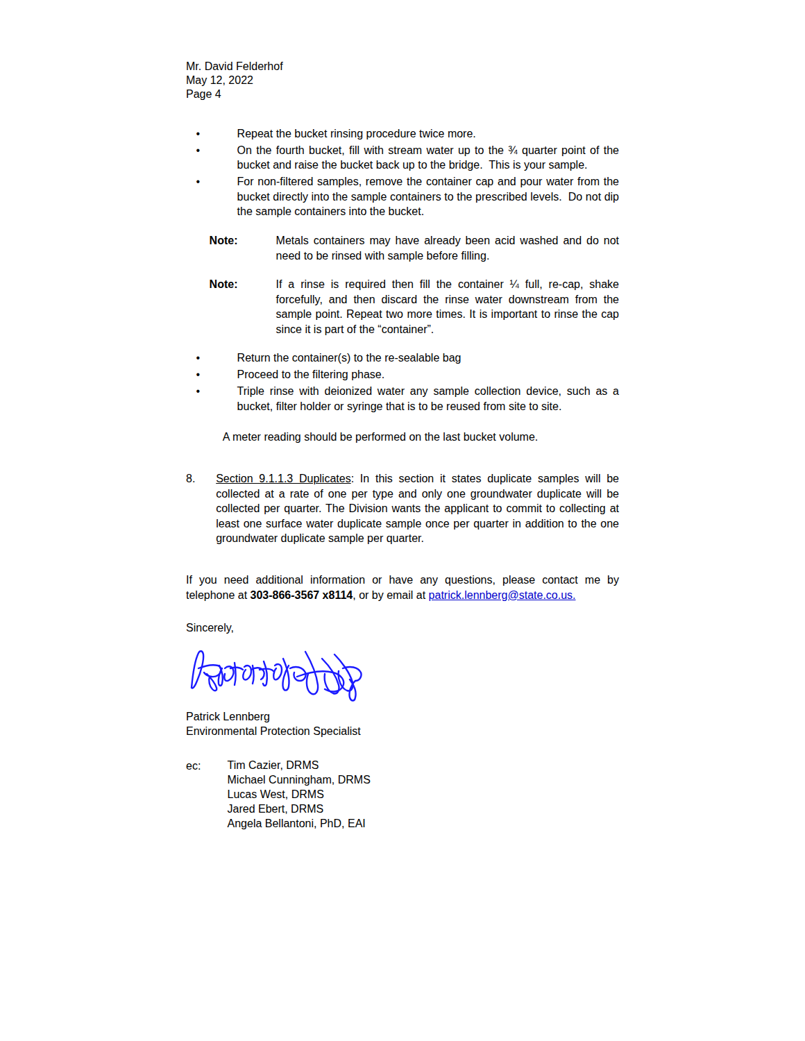Mr. David Felderhof
May 12, 2022
Page 4
• Repeat the bucket rinsing procedure twice more.
• On the fourth bucket, fill with stream water up to the ¾ quarter point of the bucket and raise the bucket back up to the bridge. This is your sample.
• For non-filtered samples, remove the container cap and pour water from the bucket directly into the sample containers to the prescribed levels. Do not dip the sample containers into the bucket.
Note:
Metals containers may have already been acid washed and do not need to be rinsed with sample before filling.
Note:
If a rinse is required then fill the container ¼ full, re-cap, shake forcefully, and then discard the rinse water downstream from the sample point. Repeat two more times. It is important to rinse the cap since it is part of the “container”.
• Return the container(s) to the re-sealable bag
• Proceed to the filtering phase.
• Triple rinse with deionized water any sample collection device, such as a bucket, filter holder or syringe that is to be reused from site to site.
A meter reading should be performed on the last bucket volume.
8. Section 9.1.1.3 Duplicates: In this section it states duplicate samples will be collected at a rate of one per type and only one groundwater duplicate will be collected per quarter. The Division wants the applicant to commit to collecting at least one surface water duplicate sample once per quarter in addition to the one groundwater duplicate sample per quarter.
If you need additional information or have any questions, please contact me by telephone at 303-866-3567 x8114, or by email at patrick.lennberg@state.co.us.
Sincerely,
Patrick Lennberg
Environmental Protection Specialist
ec:
Tim Cazier, DRMS
Michael Cunningham, DRMS
Lucas West, DRMS
Jared Ebert, DRMS
Angela Bellantoni, PhD, EAI